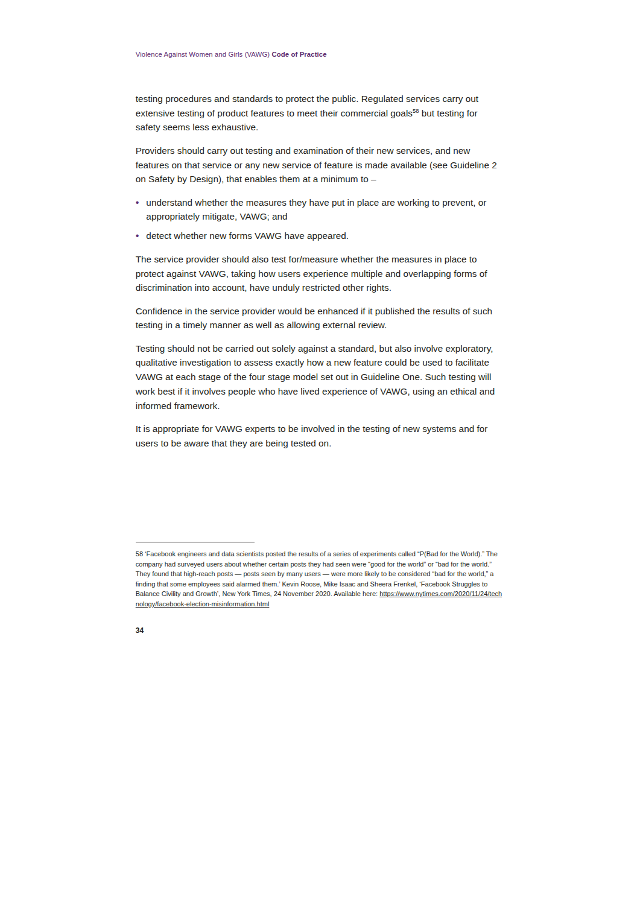Violence Against Women and Girls (VAWG) Code of Practice
testing procedures and standards to protect the public. Regulated services carry out extensive testing of product features to meet their commercial goals58 but testing for safety seems less exhaustive.
Providers should carry out testing and examination of their new services, and new features on that service or any new service of feature is made available (see Guideline 2 on Safety by Design), that enables them at a minimum to –
understand whether the measures they have put in place are working to prevent, or appropriately mitigate, VAWG; and
detect whether new forms VAWG have appeared.
The service provider should also test for/measure whether the measures in place to protect against VAWG, taking how users experience multiple and overlapping forms of discrimination into account, have unduly restricted other rights.
Confidence in the service provider would be enhanced if it published the results of such testing in a timely manner as well as allowing external review.
Testing should not be carried out solely against a standard, but also involve exploratory, qualitative investigation to assess exactly how a new feature could be used to facilitate VAWG at each stage of the four stage model set out in Guideline One. Such testing will work best if it involves people who have lived experience of VAWG, using an ethical and informed framework.
It is appropriate for VAWG experts to be involved in the testing of new systems and for users to be aware that they are being tested on.
58 ‘Facebook engineers and data scientists posted the results of a series of experiments called “P(Bad for the World).” The company had surveyed users about whether certain posts they had seen were “good for the world” or “bad for the world.” They found that high-reach posts — posts seen by many users — were more likely to be considered “bad for the world,” a finding that some employees said alarmed them.’ Kevin Roose, Mike Isaac and Sheera Frenkel, ‘Facebook Struggles to Balance Civility and Growth’, New York Times, 24 November 2020. Available here: https://www.nytimes.com/2020/11/24/technology/facebook-election-misinformation.html
34